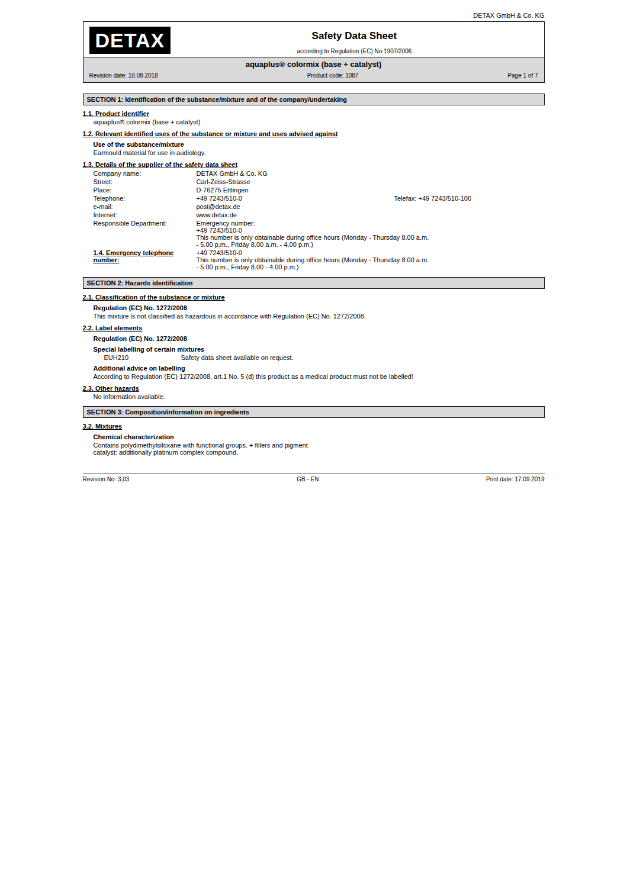DETAX GmbH & Co. KG
DETAX
Safety Data Sheet
according to Regulation (EC) No 1907/2006
aquaplus® colormix (base + catalyst)
Revision date: 10.08.2018 Product code: 1087 Page 1 of 7
SECTION 1: Identification of the substance/mixture and of the company/undertaking
1.1. Product identifier
aquaplus® colormix (base + catalyst)
1.2. Relevant identified uses of the substance or mixture and uses advised against
Use of the substance/mixture
Earmould material for use in audiology.
1.3. Details of the supplier of the safety data sheet
| Company name: | DETAX GmbH & Co. KG | |
| Street: | Carl-Zeiss-Strasse | |
| Place: | D-76275 Ettlingen | |
| Telephone: | +49 7243/510-0 | Telefax: +49 7243/510-100 |
| e-mail: | post@detax.de | |
| Internet: | www.detax.de | |
| Responsible Department: | Emergency number: +49 7243/510-0 This number is only obtainable during office hours (Monday - Thursday 8.00 a.m. - 5.00 p.m., Friday 8.00 a.m. - 4.00 p.m.) |
| 1.4. Emergency telephone number: | +49 7243/510-0 This number is only obtainable during office hours (Monday - Thursday 8.00 a.m. - 5.00 p.m., Friday 8.00 - 4.00 p.m.) |
SECTION 2: Hazards identification
2.1. Classification of the substance or mixture
Regulation (EC) No. 1272/2008
This mixture is not classified as hazardous in accordance with Regulation (EC) No. 1272/2008.
2.2. Label elements
Regulation (EC) No. 1272/2008
Special labelling of certain mixtures
EUH210
Safety data sheet available on request.
Additional advice on labelling
According to Regulation (EC) 1272/2008, art.1 No. 5 (d) this product as a medical product must not be labelled!
2.3. Other hazards
No information available.
SECTION 3: Composition/information on ingredients
3.2. Mixtures
Chemical characterization
Contains polydimethylsiloxane with functional groups. + fillers and pigment
catalyst: additionally platinum complex compound.
Revision No: 3,03 GB - EN Print date: 17.09.2019